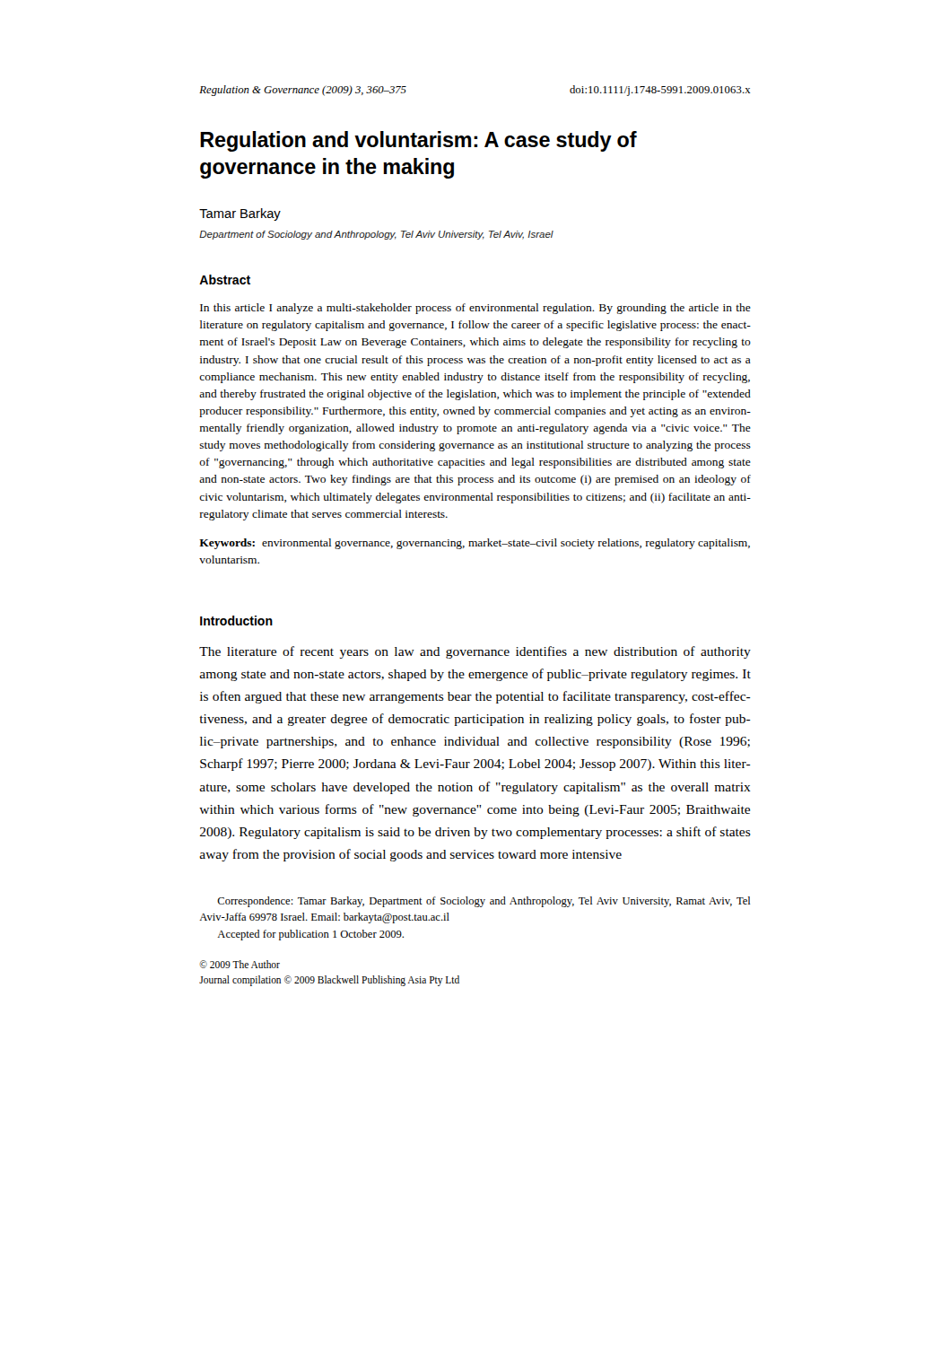Regulation & Governance (2009) 3, 360–375 doi:10.1111/j.1748-5991.2009.01063.x
Regulation and voluntarism: A case study of governance in the making
Tamar Barkay
Department of Sociology and Anthropology, Tel Aviv University, Tel Aviv, Israel
Abstract
In this article I analyze a multi-stakeholder process of environmental regulation. By grounding the article in the literature on regulatory capitalism and governance, I follow the career of a specific legislative process: the enactment of Israel's Deposit Law on Beverage Containers, which aims to delegate the responsibility for recycling to industry. I show that one crucial result of this process was the creation of a non-profit entity licensed to act as a compliance mechanism. This new entity enabled industry to distance itself from the responsibility of recycling, and thereby frustrated the original objective of the legislation, which was to implement the principle of "extended producer responsibility." Furthermore, this entity, owned by commercial companies and yet acting as an environmentally friendly organization, allowed industry to promote an anti-regulatory agenda via a "civic voice." The study moves methodologically from considering governance as an institutional structure to analyzing the process of "governancing," through which authoritative capacities and legal responsibilities are distributed among state and non-state actors. Two key findings are that this process and its outcome (i) are premised on an ideology of civic voluntarism, which ultimately delegates environmental responsibilities to citizens; and (ii) facilitate an anti-regulatory climate that serves commercial interests.
Keywords: environmental governance, governancing, market–state–civil society relations, regulatory capitalism, voluntarism.
Introduction
The literature of recent years on law and governance identifies a new distribution of authority among state and non-state actors, shaped by the emergence of public–private regulatory regimes. It is often argued that these new arrangements bear the potential to facilitate transparency, cost-effectiveness, and a greater degree of democratic participation in realizing policy goals, to foster public–private partnerships, and to enhance individual and collective responsibility (Rose 1996; Scharpf 1997; Pierre 2000; Jordana & Levi-Faur 2004; Lobel 2004; Jessop 2007). Within this literature, some scholars have developed the notion of "regulatory capitalism" as the overall matrix within which various forms of "new governance" come into being (Levi-Faur 2005; Braithwaite 2008). Regulatory capitalism is said to be driven by two complementary processes: a shift of states away from the provision of social goods and services toward more intensive
Correspondence: Tamar Barkay, Department of Sociology and Anthropology, Tel Aviv University, Ramat Aviv, Tel Aviv-Jaffa 69978 Israel. Email: barkayta@post.tau.ac.il
Accepted for publication 1 October 2009.
© 2009 The Author
Journal compilation © 2009 Blackwell Publishing Asia Pty Ltd